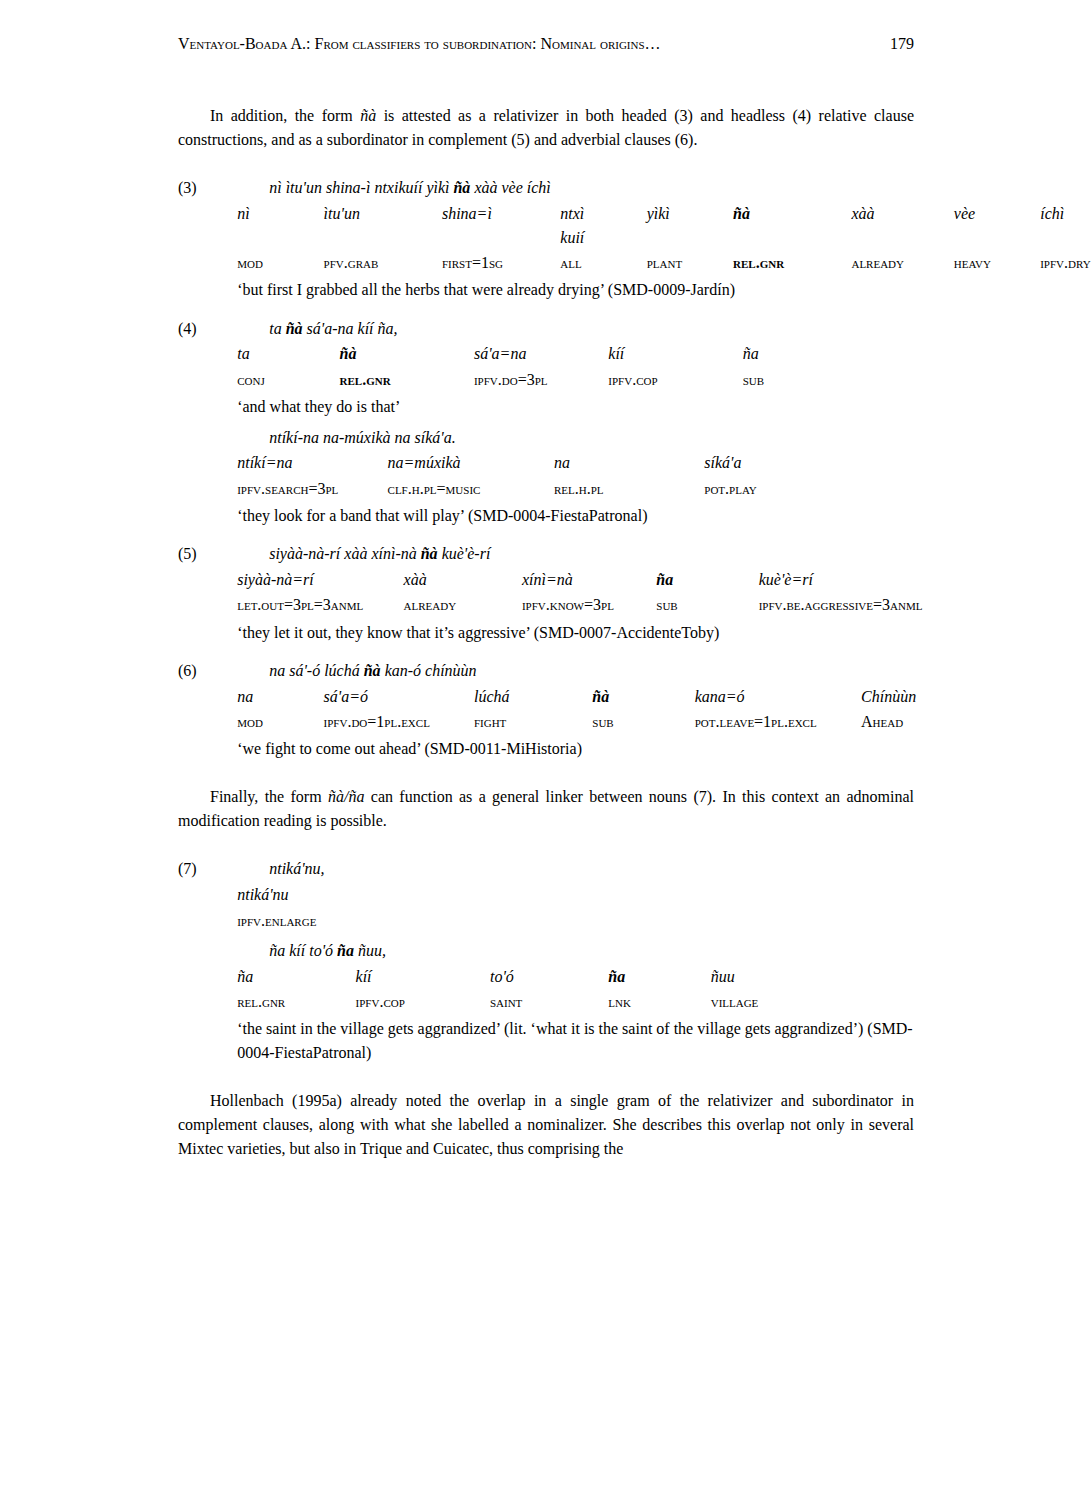Ventayol-Boada A.: From classifiers to subordination: Nominal origins… 179
In addition, the form ñà is attested as a relativizer in both headed (3) and headless (4) relative clause constructions, and as a subordinator in complement (5) and adverbial clauses (6).
(3)
nì ìtu'un shina-ì ntxikuíí yìkì ñà xàà vèe íchì
nì
ìtu'un
shina=ì
ntxì
kuií
yìkì
ñà
xàà
vèe
íchì
mod
pfv.grab
first=1sg
all
plant
rel.gnr
already
heavy
ipfv.dry
‘but first I grabbed all the herbs that were already drying’ (SMD-0009-Jardín)
(4)
ta ñà sá'a-na kíí ña,
ta
ñà
sá'a=na
kíí
ña
conj
rel.gnr
ipfv.do=3pl
ipfv.cop
sub
‘and what they do is that’
ntíkí-na na-múxikà na síká'a.
ntíkí=na
na=múxikà
na
síká'a
ipfv.search=3pl
clf.h.pl=music
rel.h.pl
pot.play
‘they look for a band that will play’ (SMD-0004-FiestaPatronal)
(5)
siyàà-nà-rí xàà xínì-nà ñà kuè'è-rí
siyàà-nà=rí
xàà
xínì=nà
ña
kuè'è=rí
let.out=3pl=3anml
already
ipfv.know=3pl
sub
ipfv.be.aggressive=3anml
‘they let it out, they know that it’s aggressive’ (SMD-0007-AccidenteToby)
(6)
na sá'-ó lúchá ñà kan-ó chínùùn
na
sá'a=ó
lúchá
ñà
kana=ó
Chínùùn
mod
ipfv.do=1pl.excl
fight
sub
pot.leave=1pl.excl
Ahead
‘we fight to come out ahead’ (SMD-0011-MiHistoria)
Finally, the form ñà/ña can function as a general linker between nouns (7). In this context an adnominal modification reading is possible.
(7)
ntiká'nu,
ntiká'nu
ipfv.enlarge
ña kíí to'ó ña ñuu,
ña
kíí
to'ó
ña
ñuu
rel.gnr
ipfv.cop
saint
lnk
village
‘the saint in the village gets aggrandized’ (lit. ‘what it is the saint of the village gets aggrandized’) (SMD-0004-FiestaPatronal)
Hollenbach (1995a) already noted the overlap in a single gram of the relativizer and subordinator in complement clauses, along with what she labelled a nominalizer. She describes this overlap not only in several Mixtec varieties, but also in Trique and Cuicatec, thus comprising the